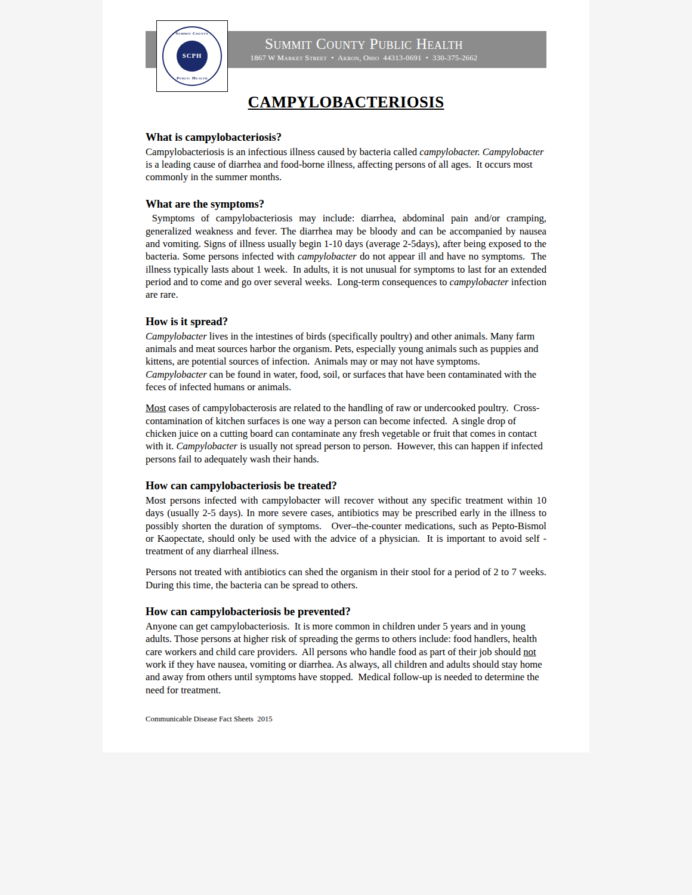Summit County Public Health
1867 W Market Street • Akron, Ohio 44313-0691 • 330-375-2662
Summit County
SCPH
Public Health
CAMPYLOBACTERIOSIS
What is campylobacteriosis?
Campylobacteriosis is an infectious illness caused by bacteria called campylobacter. Campylobacter is a leading cause of diarrhea and food-borne illness, affecting persons of all ages. It occurs most commonly in the summer months.
What are the symptoms?
Symptoms of campylobacteriosis may include: diarrhea, abdominal pain and/or cramping, generalized weakness and fever. The diarrhea may be bloody and can be accompanied by nausea and vomiting. Signs of illness usually begin 1-10 days (average 2-5days), after being exposed to the bacteria. Some persons infected with campylobacter do not appear ill and have no symptoms. The illness typically lasts about 1 week. In adults, it is not unusual for symptoms to last for an extended period and to come and go over several weeks. Long-term consequences to campylobacter infection are rare.
How is it spread?
Campylobacter lives in the intestines of birds (specifically poultry) and other animals. Many farm animals and meat sources harbor the organism. Pets, especially young animals such as puppies and kittens, are potential sources of infection. Animals may or may not have symptoms. Campylobacter can be found in water, food, soil, or surfaces that have been contaminated with the feces of infected humans or animals.
Most cases of campylobacterosis are related to the handling of raw or undercooked poultry. Cross-contamination of kitchen surfaces is one way a person can become infected. A single drop of chicken juice on a cutting board can contaminate any fresh vegetable or fruit that comes in contact with it. Campylobacter is usually not spread person to person. However, this can happen if infected persons fail to adequately wash their hands.
How can campylobacteriosis be treated?
Most persons infected with campylobacter will recover without any specific treatment within 10 days (usually 2-5 days). In more severe cases, antibiotics may be prescribed early in the illness to possibly shorten the duration of symptoms. Over–the-counter medications, such as Pepto-Bismol or Kaopectate, should only be used with the advice of a physician. It is important to avoid self -treatment of any diarrheal illness.
Persons not treated with antibiotics can shed the organism in their stool for a period of 2 to 7 weeks. During this time, the bacteria can be spread to others.
How can campylobacteriosis be prevented?
Anyone can get campylobacteriosis. It is more common in children under 5 years and in young adults. Those persons at higher risk of spreading the germs to others include: food handlers, health care workers and child care providers. All persons who handle food as part of their job should not work if they have nausea, vomiting or diarrhea. As always, all children and adults should stay home and away from others until symptoms have stopped. Medical follow-up is needed to determine the need for treatment.
Communicable Disease Fact Sheets 2015